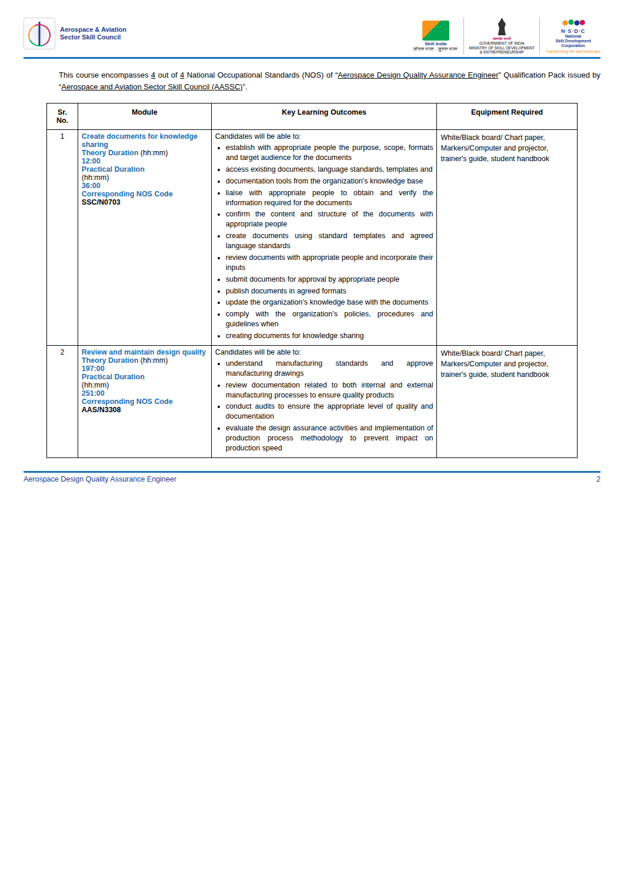Aerospace & Aviation Sector Skill Council
Skill India
कौशल भारत - कुशल भारत
सत्यमेव जयते GOVERNMENT OF INDIA MINISTRY OF SKILL DEVELOPMENT & ENTREPRENEURSHIP
N·S·D·C
National
Skill Development
Corporation
Transforming the skill landscape
This course encompasses 4 out of 4 National Occupational Standards (NOS) of “Aerospace Design Quality Assurance Engineer” Qualification Pack issued by “Aerospace and Aviation Sector Skill Council (AASSC)”.
| Sr. No. | Module | Key Learning Outcomes | Equipment Required |
| --- | --- | --- | --- |
| 1 | Create documents for knowledge sharing Theory Duration (hh:mm) 12:00 Practical Duration (hh:mm) 36:00 Corresponding NOS Code SSC/N0703 | Candidates will be able to: establish with appropriate people the purpose, scope, formats and target audience for the documents access existing documents, language standards, templates and documentation tools from the organization’s knowledge base liaise with appropriate people to obtain and verify the information required for the documents confirm the content and structure of the documents with appropriate people create documents using standard templates and agreed language standards review documents with appropriate people and incorporate their inputs submit documents for approval by appropriate people publish documents in agreed formats update the organization’s knowledge base with the documents comply with the organization’s policies, procedures and guidelines when creating documents for knowledge sharing | White/Black board/ Chart paper, Markers/Computer and projector, trainer's guide, student handbook |
| 2 | Review and maintain design quality Theory Duration (hh:mm) 197:00 Practical Duration (hh:mm) 251:00 Corresponding NOS Code AAS/N3308 | Candidates will be able to: understand manufacturing standards and approve manufacturing drawings review documentation related to both internal and external manufacturing processes to ensure quality products conduct audits to ensure the appropriate level of quality and documentation evaluate the design assurance activities and implementation of production process methodology to prevent impact on production speed | White/Black board/ Chart paper, Markers/Computer and projector, trainer's guide, student handbook |
Aerospace Design Quality Assurance Engineer 2